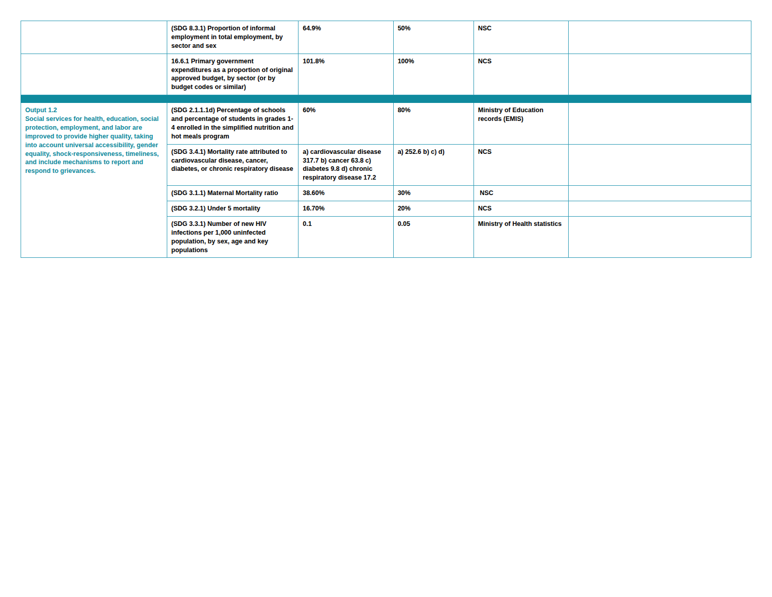| | (SDG 8.3.1) Proportion of informal employment in total employment, by sector and sex | 64.9% | 50% | NSC | |
| | 16.6.1 Primary government expenditures as a proportion of original approved budget, by sector (or by budget codes or similar) | 101.8% | 100% | NCS | |
| Output 1.2 Social services for health, education, social protection, employment, and labor are improved to provide higher quality, taking into account universal accessibility, gender equality, shock-responsiveness, timeliness, and include mechanisms to report and respond to grievances. | (SDG 2.1.1.1d) Percentage of schools and percentage of students in grades 1-4 enrolled in the simplified nutrition and hot meals program | 60% | 80% | Ministry of Education records (EMIS) | |
| (SDG 3.4.1) Mortality rate attributed to cardiovascular disease, cancer, diabetes, or chronic respiratory disease | a) cardiovascular disease 317.7 b) cancer 63.8 c) diabetes 9.8 d) chronic respiratory disease 17.2 | a) 252.6 b) c) d) | NCS | |
| (SDG 3.1.1) Maternal Mortality ratio | 38.60% | 30% | NSC | |
| (SDG 3.2.1) Under 5 mortality | 16.70% | 20% | NCS | |
| (SDG 3.3.1) Number of new HIV infections per 1,000 uninfected population, by sex, age and key populations | 0.1 | 0.05 | Ministry of Health statistics | |